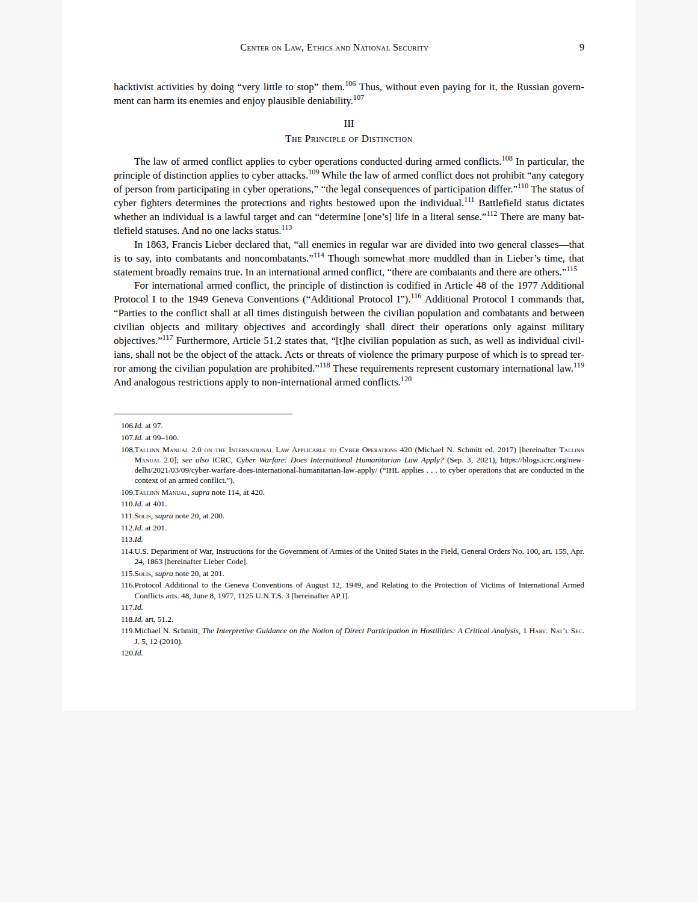Center on Law, Ethics and National Security
9
hacktivist activities by doing “very little to stop” them.106 Thus, without even paying for it, the Russian government can harm its enemies and enjoy plausible deniability.107
III
The Principle of Distinction
The law of armed conflict applies to cyber operations conducted during armed conflicts.108 In particular, the principle of distinction applies to cyber attacks.109 While the law of armed conflict does not prohibit “any category of person from participating in cyber operations,” “the legal consequences of participation differ.”110 The status of cyber fighters determines the protections and rights bestowed upon the individual.111 Battlefield status dictates whether an individual is a lawful target and can “determine [one’s] life in a literal sense.”112 There are many battlefield statuses. And no one lacks status.113
In 1863, Francis Lieber declared that, “all enemies in regular war are divided into two general classes—that is to say, into combatants and noncombatants.”114 Though somewhat more muddled than in Lieber’s time, that statement broadly remains true. In an international armed conflict, “there are combatants and there are others.”115
For international armed conflict, the principle of distinction is codified in Article 48 of the 1977 Additional Protocol I to the 1949 Geneva Conventions (“Additional Protocol I”).116 Additional Protocol I commands that, “Parties to the conflict shall at all times distinguish between the civilian population and combatants and between civilian objects and military objectives and accordingly shall direct their operations only against military objectives.”117 Furthermore, Article 51.2 states that, “[t]he civilian population as such, as well as individual civilians, shall not be the object of the attack. Acts or threats of violence the primary purpose of which is to spread terror among the civilian population are prohibited.”118 These requirements represent customary international law.119 And analogous restrictions apply to non-international armed conflicts.120
Id. at 97.
Id. at 99–100.
Tallinn Manual 2.0 on the International Law Applicable to Cyber Operations 420 (Michael N. Schmitt ed. 2017) [hereinafter Tallinn Manual 2.0]; see also ICRC, Cyber Warfare: Does International Humanitarian Law Apply? (Sep. 3, 2021), https://blogs.icrc.org/new-delhi/2021/03/09/cyber-warfare-does-international-humanitarian-law-apply/ (“IHL applies . . . to cyber operations that are conducted in the context of an armed conflict.”).
Tallinn Manual, supra note 114, at 420.
Id. at 401.
Solis, supra note 20, at 200.
Id. at 201.
Id.
U.S. Department of War, Instructions for the Government of Armies of the United States in the Field, General Orders No. 100, art. 155, Apr. 24, 1863 [hereinafter Lieber Code].
Solis, supra note 20, at 201.
Protocol Additional to the Geneva Conventions of August 12, 1949, and Relating to the Protection of Victims of International Armed Conflicts arts. 48, June 8, 1977, 1125 U.N.T.S. 3 [hereinafter AP I].
Id.
Id. art. 51.2.
Michael N. Schmitt, The Interpretive Guidance on the Notion of Direct Participation in Hostilities: A Critical Analysis, 1 Harv. Nat’l Sec. J. 5, 12 (2010).
Id.